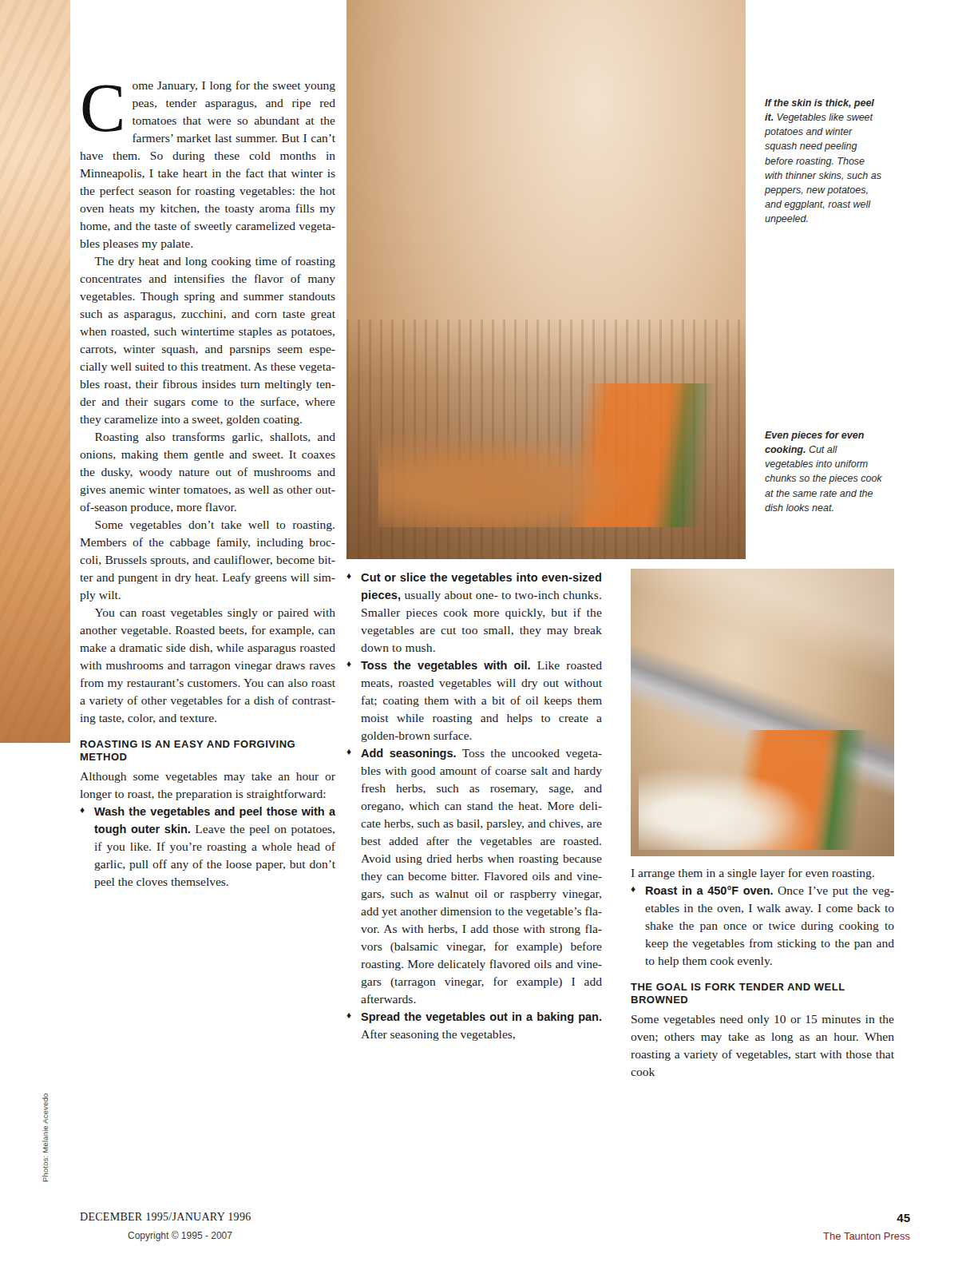If the skin is thick, peel it. Vegetables like sweet potatoes and winter squash need peeling before roasting. Those with thinner skins, such as peppers, new potatoes, and eggplant, roast well unpeeled.
Even pieces for even cooking. Cut all vegetables into uniform chunks so the pieces cook at the same rate and the dish looks neat.
Come January, I long for the sweet young peas, tender asparagus, and ripe red tomatoes that were so abundant at the farmers’ market last summer. But I can’t have them. So during these cold months in Minneapolis, I take heart in the fact that winter is the perfect season for roasting vegetables: the hot oven heats my kitchen, the toasty aroma fills my home, and the taste of sweetly caramelized vegetables pleases my palate.
The dry heat and long cooking time of roasting concentrates and intensifies the flavor of many vegetables. Though spring and summer standouts such as asparagus, zucchini, and corn taste great when roasted, such wintertime staples as potatoes, carrots, winter squash, and parsnips seem especially well suited to this treatment. As these vegetables roast, their fibrous insides turn meltingly tender and their sugars come to the surface, where they caramelize into a sweet, golden coating.
Roasting also transforms garlic, shallots, and onions, making them gentle and sweet. It coaxes the dusky, woody nature out of mushrooms and gives anemic winter tomatoes, as well as other out-of-season produce, more flavor.
Some vegetables don’t take well to roasting. Members of the cabbage family, including broccoli, Brussels sprouts, and cauliflower, become bitter and pungent in dry heat. Leafy greens will simply wilt.
You can roast vegetables singly or paired with another vegetable. Roasted beets, for example, can make a dramatic side dish, while asparagus roasted with mushrooms and tarragon vinegar draws raves from my restaurant’s customers. You can also roast a variety of other vegetables for a dish of contrasting taste, color, and texture.
Roasting is an easy and forgiving method
Although some vegetables may take an hour or longer to roast, the preparation is straightforward:
Wash the vegetables and peel those with a tough outer skin. Leave the peel on potatoes, if you like. If you’re roasting a whole head of garlic, pull off any of the loose paper, but don’t peel the cloves themselves.
Cut or slice the vegetables into even-sized pieces, usually about one- to two-inch chunks. Smaller pieces cook more quickly, but if the vegetables are cut too small, they may break down to mush.
Toss the vegetables with oil. Like roasted meats, roasted vegetables will dry out without fat; coating them with a bit of oil keeps them moist while roasting and helps to create a golden-brown surface.
Add seasonings. Toss the uncooked vegetables with good amount of coarse salt and hardy fresh herbs, such as rosemary, sage, and oregano, which can stand the heat. More delicate herbs, such as basil, parsley, and chives, are best added after the vegetables are roasted. Avoid using dried herbs when roasting because they can become bitter. Flavored oils and vinegars, such as walnut oil or raspberry vinegar, add yet another dimension to the vegetable’s flavor. As with herbs, I add those with strong flavors (balsamic vinegar, for example) before roasting. More delicately flavored oils and vinegars (tarragon vinegar, for example) I add afterwards.
Spread the vegetables out in a baking pan. After seasoning the vegetables,
I arrange them in a single layer for even roasting.
Roast in a 450°F oven. Once I’ve put the vegetables in the oven, I walk away. I come back to shake the pan once or twice during cooking to keep the vegetables from sticking to the pan and to help them cook evenly.
The goal is fork tender and well browned
Some vegetables need only 10 or 15 minutes in the oven; others may take as long as an hour. When roasting a variety of vegetables, start with those that cook
Photos: Melanie Acevedo
DECEMBER 1995/JANUARY 1996
45
Copyright © 1995 - 2007
The Taunton Press